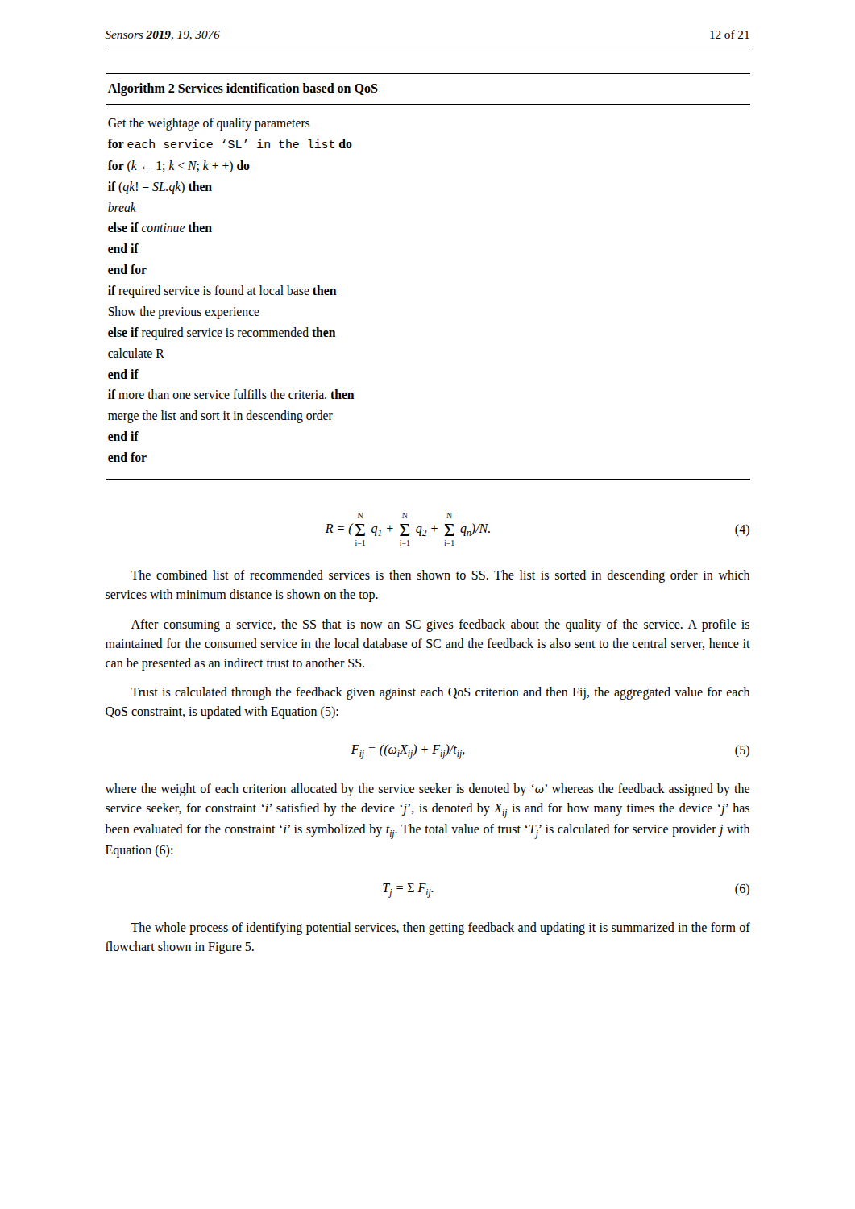Sensors 2019, 19, 3076
12 of 21
Algorithm 2 Services identification based on QoS
Get the weightage of quality parameters
for each service ‘SL’ in the list do
for (k ← 1; k < N; k + +) do
if (qk! = SL.qk) then
break
else if continue then
end if
end for
if required service is found at local base then
Show the previous experience
else if required service is recommended then
calculate R
end if
if more than one service fulfills the criteria. then
merge the list and sort it in descending order
end if
end for
R = (NΣi=1 q1 + NΣi=1 q2 + NΣi=1 qn)/N.
(4)
The combined list of recommended services is then shown to SS. The list is sorted in descending order in which services with minimum distance is shown on the top.
After consuming a service, the SS that is now an SC gives feedback about the quality of the service. A profile is maintained for the consumed service in the local database of SC and the feedback is also sent to the central server, hence it can be presented as an indirect trust to another SS.
Trust is calculated through the feedback given against each QoS criterion and then Fij, the aggregated value for each QoS constraint, is updated with Equation (5):
Fij = ((ωiXij) + Fij)/tij,
(5)
where the weight of each criterion allocated by the service seeker is denoted by ‘ω’ whereas the feedback assigned by the service seeker, for constraint ‘i’ satisfied by the device ‘j’, is denoted by Xij is and for how many times the device ‘j’ has been evaluated for the constraint ‘i’ is symbolized by tij. The total value of trust ‘Tj’ is calculated for service provider j with Equation (6):
Tj = Σ Fij.
(6)
The whole process of identifying potential services, then getting feedback and updating it is summarized in the form of flowchart shown in Figure 5.